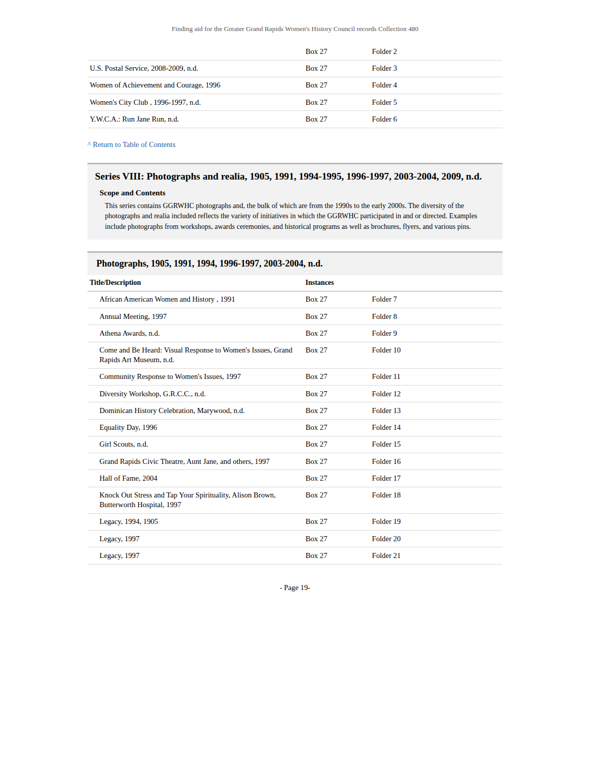Finding aid for the Greater Grand Rapids Women's History Council records Collection 480
| | Box 27 | Folder 2 |
| U.S. Postal Service, 2008-2009, n.d. | Box 27 | Folder 3 |
| Women of Achievement and Courage, 1996 | Box 27 | Folder 4 |
| Women's City Club , 1996-1997, n.d. | Box 27 | Folder 5 |
| Y.W.C.A.: Run Jane Run, n.d. | Box 27 | Folder 6 |
^ Return to Table of Contents
Series VIII: Photographs and realia, 1905, 1991, 1994-1995, 1996-1997, 2003-2004, 2009, n.d.
Scope and Contents
This series contains GGRWHC photographs and, the bulk of which are from the 1990s to the early 2000s. The diversity of the photographs and realia included reflects the variety of initiatives in which the GGRWHC participated in and or directed. Examples include photographs from workshops, awards ceremonies, and historical programs as well as brochures, flyers, and various pins.
Photographs, 1905, 1991, 1994, 1996-1997, 2003-2004, n.d.
| Title/Description | Instances |
| --- | --- |
| African American Women and History , 1991 | Box 27 | Folder 7 |
| Annual Meeting, 1997 | Box 27 | Folder 8 |
| Athena Awards, n.d. | Box 27 | Folder 9 |
| Come and Be Heard: Visual Response to Women's Issues, Grand Rapids Art Museum, n.d. | Box 27 | Folder 10 |
| Community Response to Women's Issues, 1997 | Box 27 | Folder 11 |
| Diversity Workshop, G.R.C.C., n.d. | Box 27 | Folder 12 |
| Dominican History Celebration, Marywood, n.d. | Box 27 | Folder 13 |
| Equality Day, 1996 | Box 27 | Folder 14 |
| Girl Scouts, n.d. | Box 27 | Folder 15 |
| Grand Rapids Civic Theatre, Aunt Jane, and others, 1997 | Box 27 | Folder 16 |
| Hall of Fame, 2004 | Box 27 | Folder 17 |
| Knock Out Stress and Tap Your Spirituality, Alison Brown, Butterworth Hospital, 1997 | Box 27 | Folder 18 |
| Legacy, 1994, 1905 | Box 27 | Folder 19 |
| Legacy, 1997 | Box 27 | Folder 20 |
| Legacy, 1997 | Box 27 | Folder 21 |
- Page 19-